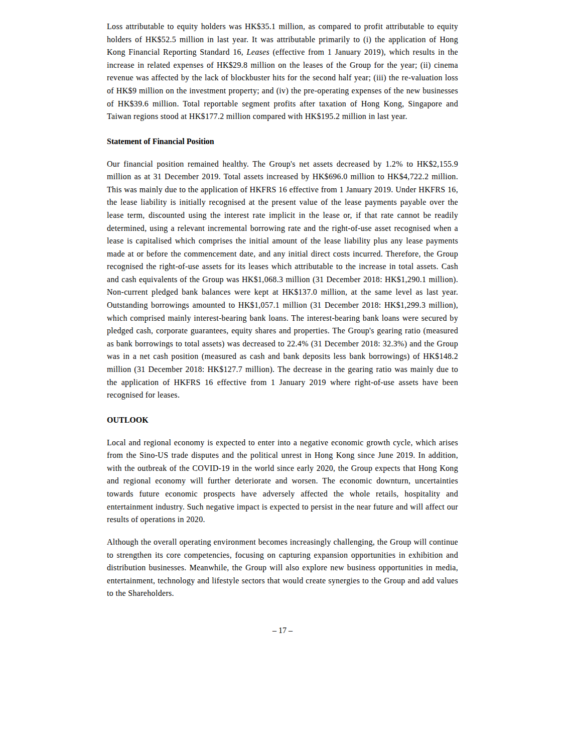Loss attributable to equity holders was HK$35.1 million, as compared to profit attributable to equity holders of HK$52.5 million in last year. It was attributable primarily to (i) the application of Hong Kong Financial Reporting Standard 16, Leases (effective from 1 January 2019), which results in the increase in related expenses of HK$29.8 million on the leases of the Group for the year; (ii) cinema revenue was affected by the lack of blockbuster hits for the second half year; (iii) the re-valuation loss of HK$9 million on the investment property; and (iv) the pre-operating expenses of the new businesses of HK$39.6 million. Total reportable segment profits after taxation of Hong Kong, Singapore and Taiwan regions stood at HK$177.2 million compared with HK$195.2 million in last year.
Statement of Financial Position
Our financial position remained healthy. The Group's net assets decreased by 1.2% to HK$2,155.9 million as at 31 December 2019. Total assets increased by HK$696.0 million to HK$4,722.2 million. This was mainly due to the application of HKFRS 16 effective from 1 January 2019. Under HKFRS 16, the lease liability is initially recognised at the present value of the lease payments payable over the lease term, discounted using the interest rate implicit in the lease or, if that rate cannot be readily determined, using a relevant incremental borrowing rate and the right-of-use asset recognised when a lease is capitalised which comprises the initial amount of the lease liability plus any lease payments made at or before the commencement date, and any initial direct costs incurred. Therefore, the Group recognised the right-of-use assets for its leases which attributable to the increase in total assets. Cash and cash equivalents of the Group was HK$1,068.3 million (31 December 2018: HK$1,290.1 million). Non-current pledged bank balances were kept at HK$137.0 million, at the same level as last year. Outstanding borrowings amounted to HK$1,057.1 million (31 December 2018: HK$1,299.3 million), which comprised mainly interest-bearing bank loans. The interest-bearing bank loans were secured by pledged cash, corporate guarantees, equity shares and properties. The Group's gearing ratio (measured as bank borrowings to total assets) was decreased to 22.4% (31 December 2018: 32.3%) and the Group was in a net cash position (measured as cash and bank deposits less bank borrowings) of HK$148.2 million (31 December 2018: HK$127.7 million). The decrease in the gearing ratio was mainly due to the application of HKFRS 16 effective from 1 January 2019 where right-of-use assets have been recognised for leases.
OUTLOOK
Local and regional economy is expected to enter into a negative economic growth cycle, which arises from the Sino-US trade disputes and the political unrest in Hong Kong since June 2019. In addition, with the outbreak of the COVID-19 in the world since early 2020, the Group expects that Hong Kong and regional economy will further deteriorate and worsen. The economic downturn, uncertainties towards future economic prospects have adversely affected the whole retails, hospitality and entertainment industry. Such negative impact is expected to persist in the near future and will affect our results of operations in 2020.
Although the overall operating environment becomes increasingly challenging, the Group will continue to strengthen its core competencies, focusing on capturing expansion opportunities in exhibition and distribution businesses. Meanwhile, the Group will also explore new business opportunities in media, entertainment, technology and lifestyle sectors that would create synergies to the Group and add values to the Shareholders.
– 17 –